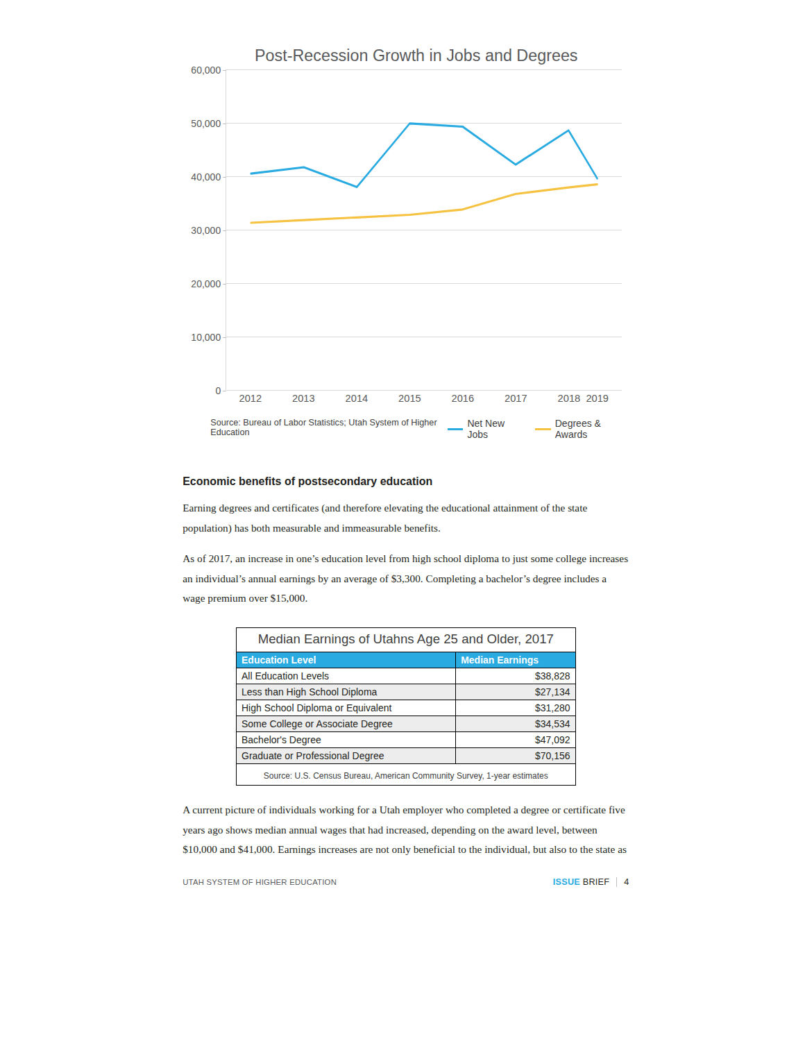Post-Recession Growth in Jobs and Degrees
60,000
50,000
40,000
30,000
20,000
10,000
0
2012 2013 2014 2015 2016 2017 2018 2019
Source: Bureau of Labor Statistics; Utah System of Higher Education
Net New Jobs Degrees & Awards
Economic benefits of postsecondary education
Earning degrees and certificates (and therefore elevating the educational attainment of the state population) has both measurable and immeasurable benefits.
As of 2017, an increase in one’s education level from high school diploma to just some college increases an individual’s annual earnings by an average of $3,300. Completing a bachelor’s degree includes a wage premium over $15,000.
Median Earnings of Utahns Age 25 and Older, 2017
| Education Level | Median Earnings |
| --- | --- |
| All Education Levels | $38,828 |
| Less than High School Diploma | $27,134 |
| High School Diploma or Equivalent | $31,280 |
| Some College or Associate Degree | $34,534 |
| Bachelor's Degree | $47,092 |
| Graduate or Professional Degree | $70,156 |
| Source: U.S. Census Bureau, American Community Survey, 1-year estimates |
A current picture of individuals working for a Utah employer who completed a degree or certificate five years ago shows median annual wages that had increased, depending on the award level, between $10,000 and $41,000. Earnings increases are not only beneficial to the individual, but also to the state as
UTAH SYSTEM OF HIGHER EDUCATION
ISSUE BRIEF 4